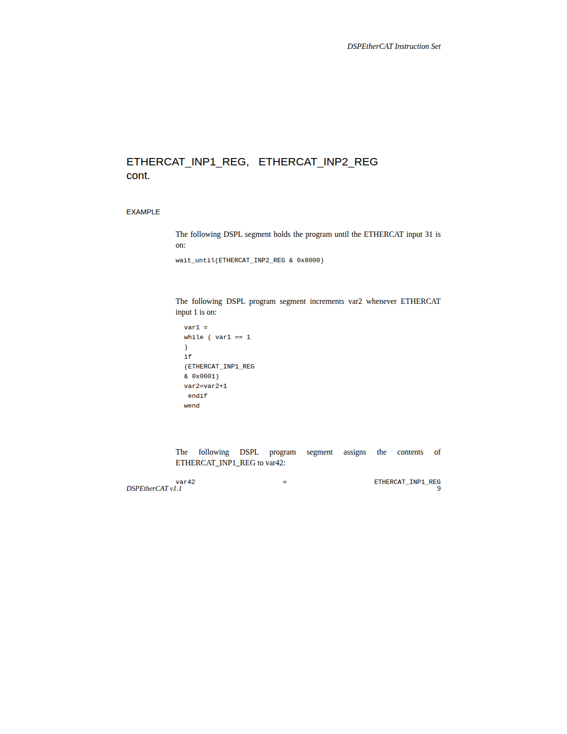DSPEtherCAT Instruction Set
ETHERCAT_INP1_REG, ETHERCAT_INP2_REG
cont.
EXAMPLE
The following DSPL segment holds the program until the ETHERCAT input 31 is on:
wait_until(ETHERCAT_INP2_REG & 0x8000)
The following DSPL program segment increments var2 whenever ETHERCAT input 1 is on:
var1 =
while ( var1 == 1
)
if
(ETHERCAT_INP1_REG
& 0x0001)
var2=var2+1
 endif
wend
The following DSPL program segment assigns the contents of ETHERCAT_INP1_REG to var42:
var42 = ETHERCAT_INP1_REG
DSPEtherCAT v1.1 9